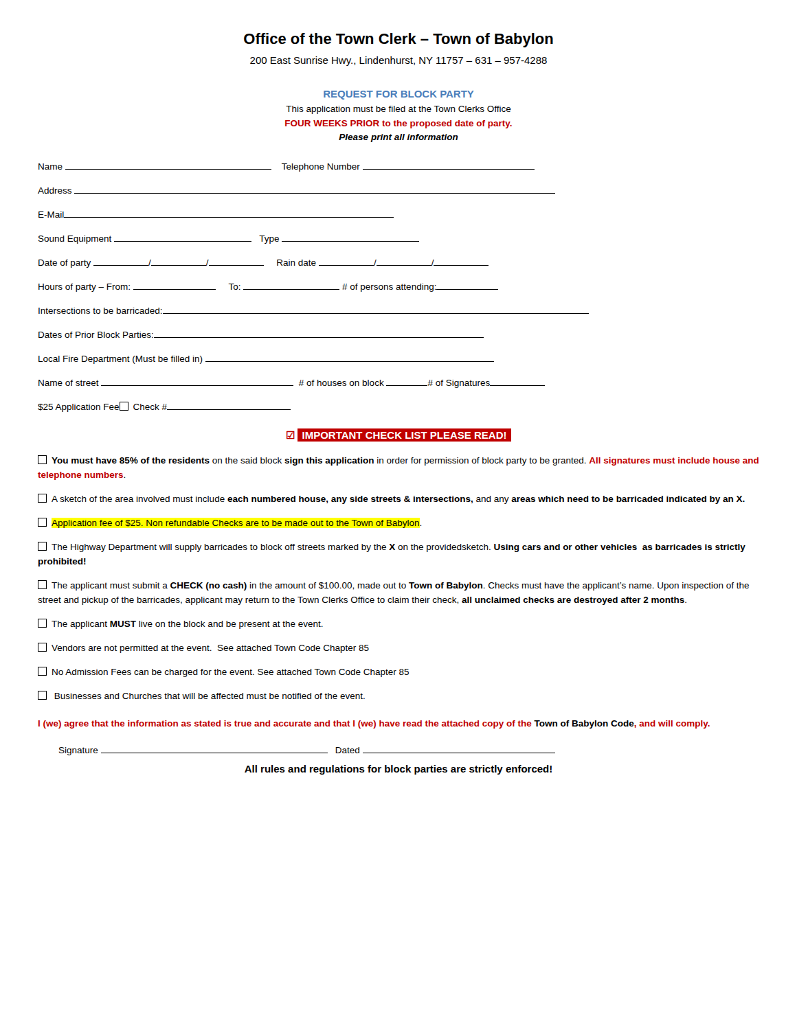Office of the Town Clerk – Town of Babylon
200 East Sunrise Hwy., Lindenhurst, NY 11757 – 631 – 957-4288
REQUEST FOR BLOCK PARTY
This application must be filed at the Town Clerks Office
FOUR WEEKS PRIOR to the proposed date of party.
Please print all information
Name Telephone Number
Address
E-Mail
Sound Equipment Type
Date of party / / Rain date / /
Hours of party – From: To: # of persons attending:
Intersections to be barricaded:
Dates of Prior Block Parties:
Local Fire Department (Must be filled in)
Name of street # of houses on block # of Signatures
$25 Application Fee Check #
☑IMPORTANT CHECK LIST PLEASE READ!
You must have 85% of the residents on the said block sign this application in order for permission of block party to be granted. All signatures must include house and telephone numbers.
A sketch of the area involved must include each numbered house, any side streets & intersections, and any areas which need to be barricaded indicated by an X.
Application fee of $25. Non refundable Checks are to be made out to the Town of Babylon.
The Highway Department will supply barricades to block off streets marked by the X on the providedsketch. Using cars and or other vehicles as barricades is strictly prohibited!
The applicant must submit a CHECK (no cash) in the amount of $100.00, made out to Town of Babylon. Checks must have the applicant’s name. Upon inspection of the street and pickup of the barricades, applicant may return to the Town Clerks Office to claim their check, all unclaimed checks are destroyed after 2 months.
The applicant MUST live on the block and be present at the event.
Vendors are not permitted at the event. See attached Town Code Chapter 85
No Admission Fees can be charged for the event. See attached Town Code Chapter 85
Businesses and Churches that will be affected must be notified of the event.
I (we) agree that the information as stated is true and accurate and that I (we) have read the attached copy of the Town of Babylon Code, and will comply.
Signature Dated
All rules and regulations for block parties are strictly enforced!